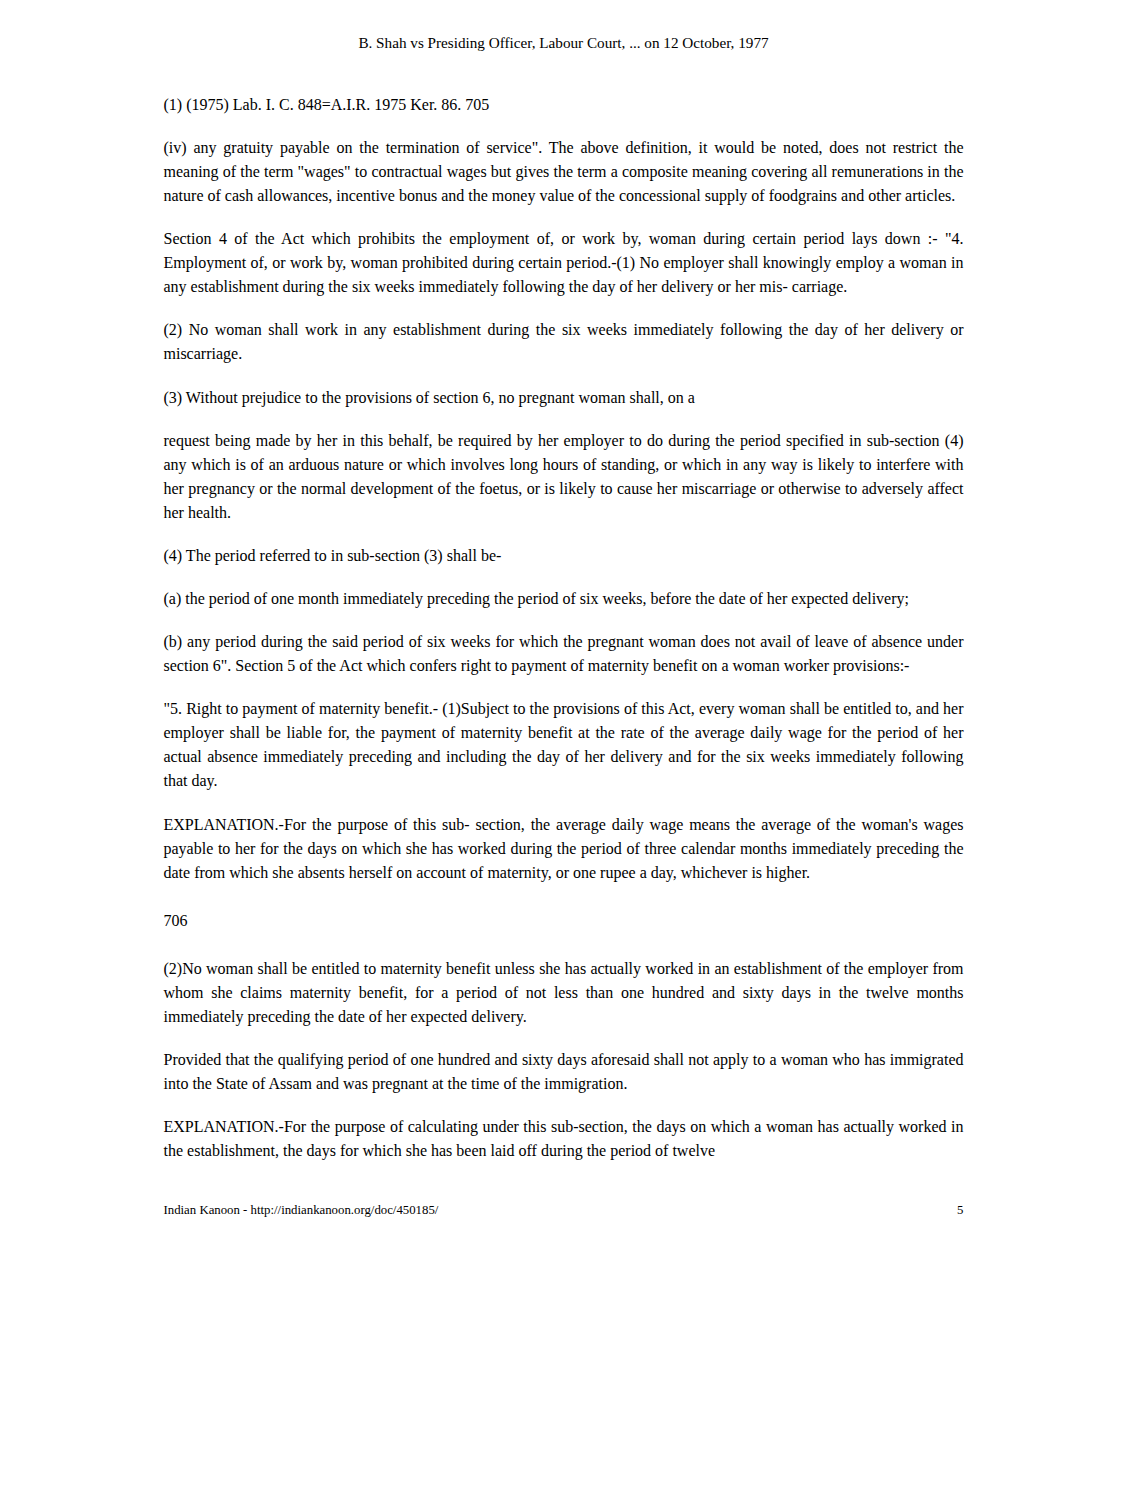B. Shah vs Presiding Officer, Labour Court, ... on 12 October, 1977
(1) (1975) Lab. I. C. 848=A.I.R. 1975 Ker. 86. 705
(iv) any gratuity payable on the termination of service". The above definition, it would be noted, does not restrict the meaning of the term "wages" to contractual wages but gives the term a composite meaning covering all remunerations in the nature of cash allowances, incentive bonus and the money value of the concessional supply of foodgrains and other articles.
Section 4 of the Act which prohibits the employment of, or work by, woman during certain period lays down :- "4. Employment of, or work by, woman prohibited during certain period.-(1) No employer shall knowingly employ a woman in any establishment during the six weeks immediately following the day of her delivery or her mis- carriage.
(2) No woman shall work in any establishment during the six weeks immediately following the day of her delivery or miscarriage.
(3) Without prejudice to the provisions of section 6, no pregnant woman shall, on a
request being made by her in this behalf, be required by her employer to do during the period specified in sub-section (4) any which is of an arduous nature or which involves long hours of standing, or which in any way is likely to interfere with her pregnancy or the normal development of the foetus, or is likely to cause her miscarriage or otherwise to adversely affect her health.
(4) The period referred to in sub-section (3) shall be-
(a) the period of one month immediately preceding the period of six weeks, before the date of her expected delivery;
(b) any period during the said period of six weeks for which the pregnant woman does not avail of leave of absence under section 6". Section 5 of the Act which confers right to payment of maternity benefit on a woman worker provisions:-
"5. Right to payment of maternity benefit.- (1)Subject to the provisions of this Act, every woman shall be entitled to, and her employer shall be liable for, the payment of maternity benefit at the rate of the average daily wage for the period of her actual absence immediately preceding and including the day of her delivery and for the six weeks immediately following that day.
EXPLANATION.-For the purpose of this sub- section, the average daily wage means the average of the woman's wages payable to her for the days on which she has worked during the period of three calendar months immediately preceding the date from which she absents herself on account of maternity, or one rupee a day, whichever is higher.
706
(2)No woman shall be entitled to maternity benefit unless she has actually worked in an establishment of the employer from whom she claims maternity benefit, for a period of not less than one hundred and sixty days in the twelve months immediately preceding the date of her expected delivery.
Provided that the qualifying period of one hundred and sixty days aforesaid shall not apply to a woman who has immigrated into the State of Assam and was pregnant at the time of the immigration.
EXPLANATION.-For the purpose of calculating under this sub-section, the days on which a woman has actually worked in the establishment, the days for which she has been laid off during the period of twelve
Indian Kanoon - http://indiankanoon.org/doc/450185/ 5